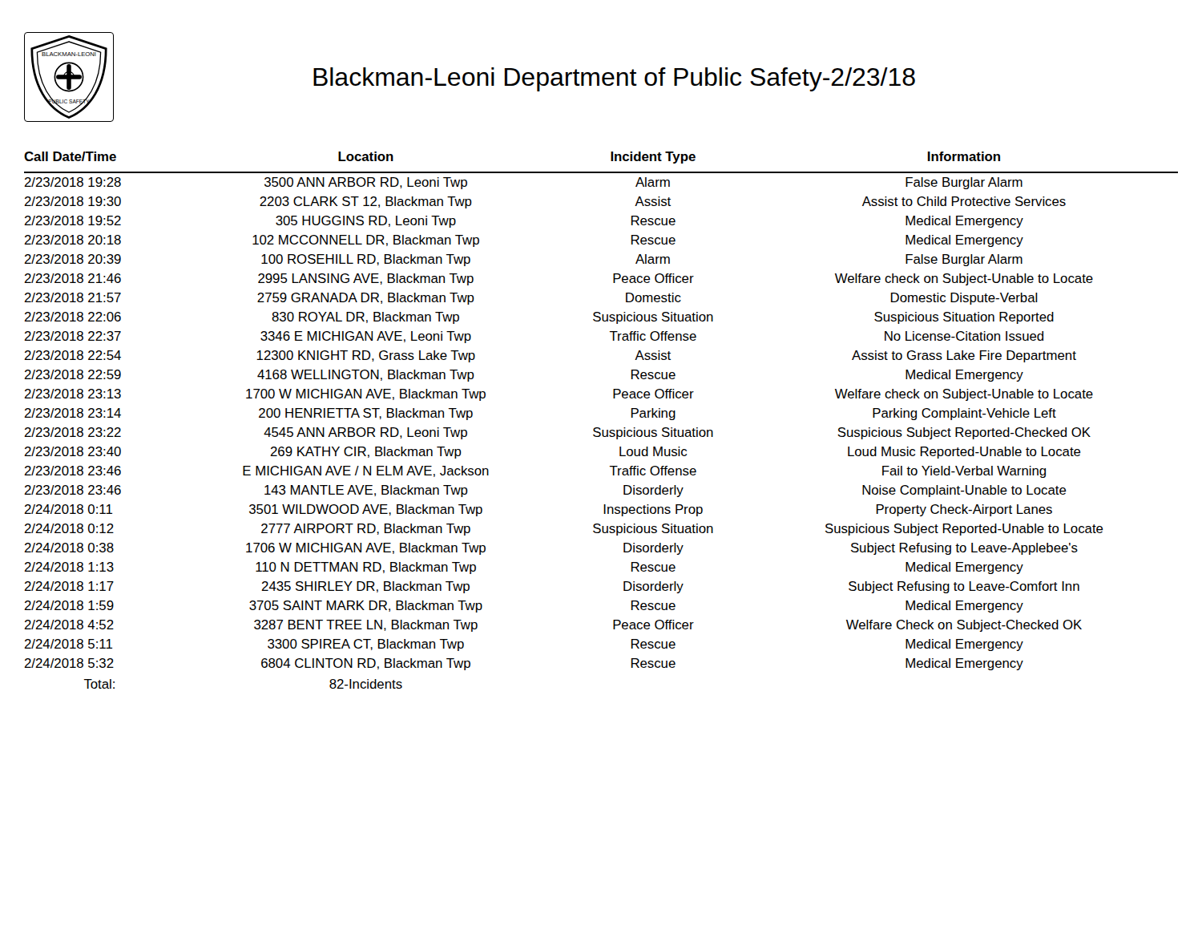BLACKMAN-LEONI PUBLIC SAFETY
Blackman-Leoni Department of Public Safety-2/23/18
| Call Date/Time | Location | Incident Type | Information |
| --- | --- | --- | --- |
| 2/23/2018 19:28 | 3500 ANN ARBOR RD, Leoni Twp | Alarm | False Burglar Alarm |
| 2/23/2018 19:30 | 2203 CLARK ST 12, Blackman Twp | Assist | Assist to Child Protective Services |
| 2/23/2018 19:52 | 305 HUGGINS RD, Leoni Twp | Rescue | Medical Emergency |
| 2/23/2018 20:18 | 102 MCCONNELL DR, Blackman Twp | Rescue | Medical Emergency |
| 2/23/2018 20:39 | 100 ROSEHILL RD, Blackman Twp | Alarm | False Burglar Alarm |
| 2/23/2018 21:46 | 2995 LANSING AVE, Blackman Twp | Peace Officer | Welfare check on Subject-Unable to Locate |
| 2/23/2018 21:57 | 2759 GRANADA DR, Blackman Twp | Domestic | Domestic Dispute-Verbal |
| 2/23/2018 22:06 | 830 ROYAL DR, Blackman Twp | Suspicious Situation | Suspicious Situation Reported |
| 2/23/2018 22:37 | 3346 E MICHIGAN AVE, Leoni Twp | Traffic Offense | No License-Citation Issued |
| 2/23/2018 22:54 | 12300 KNIGHT RD, Grass Lake Twp | Assist | Assist to Grass Lake Fire Department |
| 2/23/2018 22:59 | 4168 WELLINGTON, Blackman Twp | Rescue | Medical Emergency |
| 2/23/2018 23:13 | 1700 W MICHIGAN AVE, Blackman Twp | Peace Officer | Welfare check on Subject-Unable to Locate |
| 2/23/2018 23:14 | 200 HENRIETTA ST, Blackman Twp | Parking | Parking Complaint-Vehicle Left |
| 2/23/2018 23:22 | 4545 ANN ARBOR RD, Leoni Twp | Suspicious Situation | Suspicious Subject Reported-Checked OK |
| 2/23/2018 23:40 | 269 KATHY CIR, Blackman Twp | Loud Music | Loud Music Reported-Unable to Locate |
| 2/23/2018 23:46 | E MICHIGAN AVE / N ELM AVE, Jackson | Traffic Offense | Fail to Yield-Verbal Warning |
| 2/23/2018 23:46 | 143 MANTLE AVE, Blackman Twp | Disorderly | Noise Complaint-Unable to Locate |
| 2/24/2018 0:11 | 3501 WILDWOOD AVE, Blackman Twp | Inspections Prop | Property Check-Airport Lanes |
| 2/24/2018 0:12 | 2777 AIRPORT RD, Blackman Twp | Suspicious Situation | Suspicious Subject Reported-Unable to Locate |
| 2/24/2018 0:38 | 1706 W MICHIGAN AVE, Blackman Twp | Disorderly | Subject Refusing to Leave-Applebee's |
| 2/24/2018 1:13 | 110 N DETTMAN RD, Blackman Twp | Rescue | Medical Emergency |
| 2/24/2018 1:17 | 2435 SHIRLEY DR, Blackman Twp | Disorderly | Subject Refusing to Leave-Comfort Inn |
| 2/24/2018 1:59 | 3705 SAINT MARK DR, Blackman Twp | Rescue | Medical Emergency |
| 2/24/2018 4:52 | 3287 BENT TREE LN, Blackman Twp | Peace Officer | Welfare Check on Subject-Checked OK |
| 2/24/2018 5:11 | 3300 SPIREA CT, Blackman Twp | Rescue | Medical Emergency |
| 2/24/2018 5:32 | 6804 CLINTON RD, Blackman Twp | Rescue | Medical Emergency |
| Total: | 82-Incidents | | |